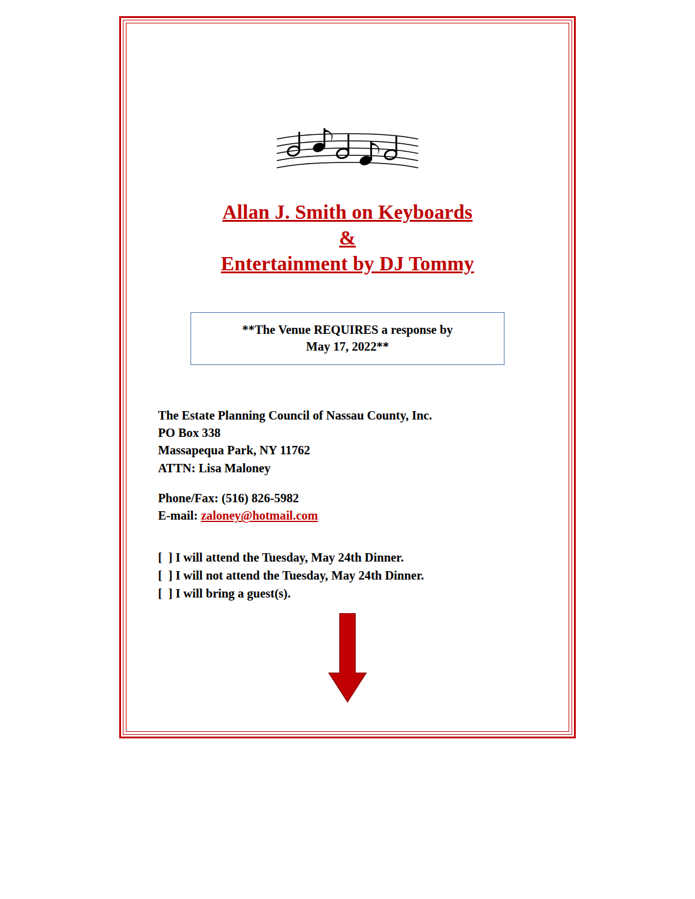Allan J. Smith on Keyboards & Entertainment by DJ Tommy
**The Venue REQUIRES a response by
May 17, 2022**
The Estate Planning Council of Nassau County, Inc.
PO Box 338
Massapequa Park, NY 11762
ATTN: Lisa Maloney
Phone/Fax: (516) 826-5982
E-mail: zaloney@hotmail.com
[ ] I will attend the Tuesday, May 24th Dinner.
[ ] I will not attend the Tuesday, May 24th Dinner.
[ ] I will bring a guest(s).